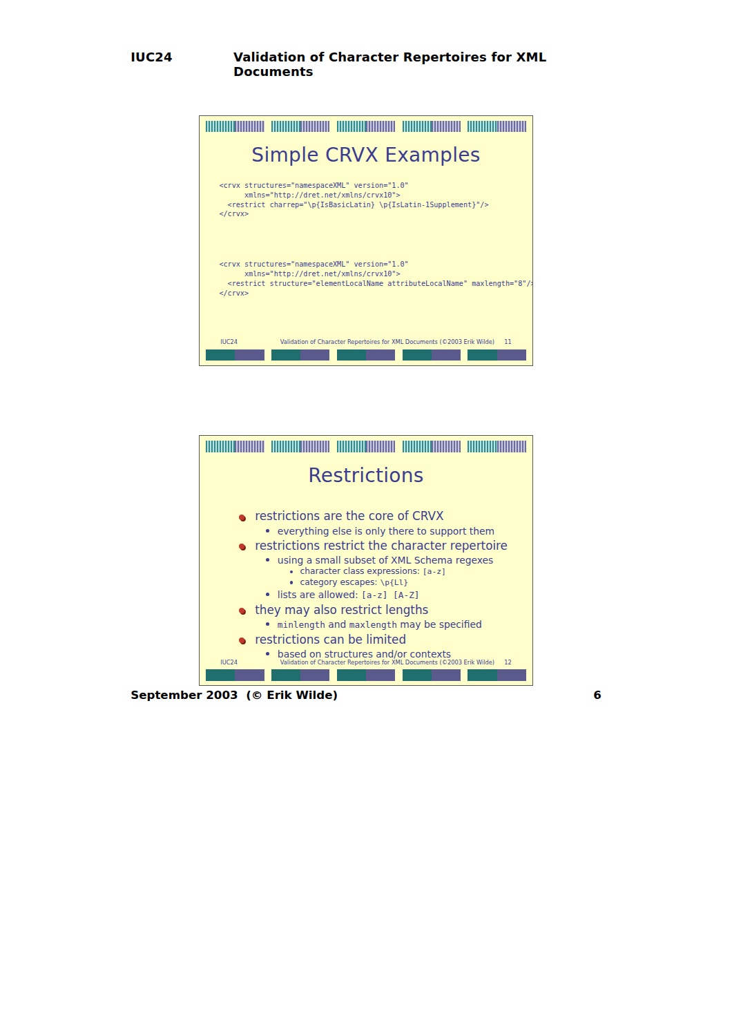IUC24 Validation of Character Repertoires for XML Documents
Simple CRVX Examples
<crvx structures="namespaceXML" version="1.0"
      xmlns="http://dret.net/xmlns/crvx10">
  <restrict charrep="\p{IsBasicLatin} \p{IsLatin-1Supplement}"/>
</crvx>
<crvx structures="namespaceXML" version="1.0"
      xmlns="http://dret.net/xmlns/crvx10">
  <restrict structure="elementLocalName attributeLocalName" maxlength="8"/>
</crvx>
IUC24 Validation of Character Repertoires for XML Documents (©2003 Erik Wilde) 11
Restrictions
restrictions are the core of CRVX
everything else is only there to support them
restrictions restrict the character repertoire
using a small subset of XML Schema regexes
character class expressions: [a-z]
category escapes: \p{Ll}
lists are allowed: [a-z] [A-Z]
they may also restrict lengths
minlength and maxlength may be specified
restrictions can be limited
based on structures and/or contexts
IUC24 Validation of Character Repertoires for XML Documents (©2003 Erik Wilde) 12
September 2003 (© Erik Wilde) 6